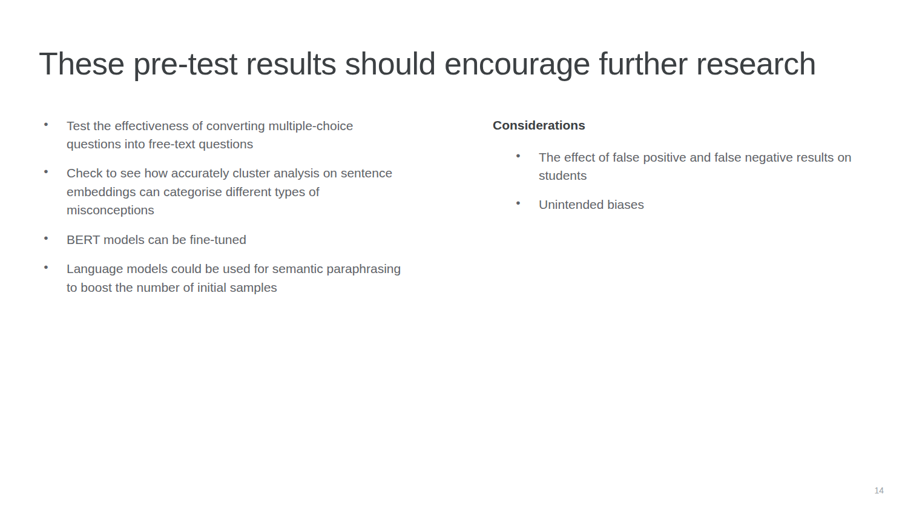These pre-test results should encourage further research
Test the effectiveness of converting multiple-choice questions into free-text questions
Check to see how accurately cluster analysis on sentence embeddings can categorise different types of misconceptions
BERT models can be fine-tuned
Language models could be used for semantic paraphrasing to boost the number of initial samples
Considerations
The effect of false positive and false negative results on students
Unintended biases
14